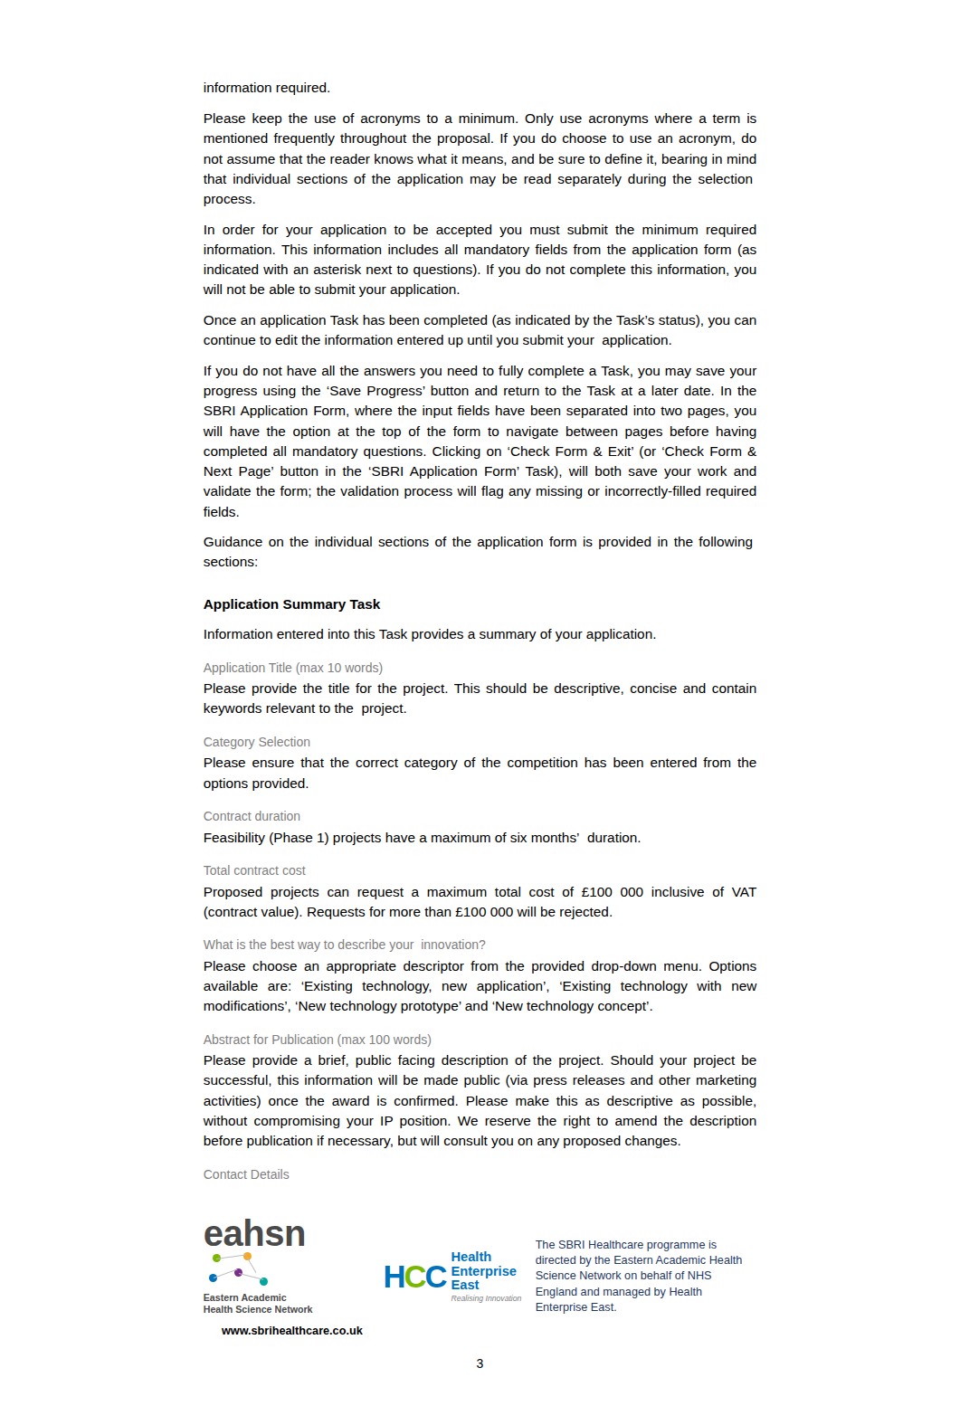information required.
Please keep the use of acronyms to a minimum. Only use acronyms where a term is mentioned frequently throughout the proposal. If you do choose to use an acronym, do not assume that the reader knows what it means, and be sure to define it, bearing in mind that individual sections of the application may be read separately during the selection process.
In order for your application to be accepted you must submit the minimum required information. This information includes all mandatory fields from the application form (as indicated with an asterisk next to questions). If you do not complete this information, you will not be able to submit your application.
Once an application Task has been completed (as indicated by the Task’s status), you can continue to edit the information entered up until you submit your application.
If you do not have all the answers you need to fully complete a Task, you may save your progress using the ‘Save Progress’ button and return to the Task at a later date. In the SBRI Application Form, where the input fields have been separated into two pages, you will have the option at the top of the form to navigate between pages before having completed all mandatory questions. Clicking on ‘Check Form & Exit’ (or ‘Check Form & Next Page’ button in the ‘SBRI Application Form’ Task), will both save your work and validate the form; the validation process will flag any missing or incorrectly-filled required fields.
Guidance on the individual sections of the application form is provided in the following sections:
Application Summary Task
Information entered into this Task provides a summary of your application.
Application Title (max 10 words)
Please provide the title for the project. This should be descriptive, concise and contain keywords relevant to the project.
Category Selection
Please ensure that the correct category of the competition has been entered from the options provided.
Contract duration
Feasibility (Phase 1) projects have a maximum of six months’ duration.
Total contract cost
Proposed projects can request a maximum total cost of £100 000 inclusive of VAT (contract value). Requests for more than £100 000 will be rejected.
What is the best way to describe your innovation?
Please choose an appropriate descriptor from the provided drop-down menu. Options available are: ‘Existing technology, new application’, ‘Existing technology with new modifications’, ‘New technology prototype’ and ‘New technology concept’.
Abstract for Publication (max 100 words)
Please provide a brief, public facing description of the project. Should your project be successful, this information will be made public (via press releases and other marketing activities) once the award is confirmed. Please make this as descriptive as possible, without compromising your IP position. We reserve the right to amend the description before publication if necessary, but will consult you on any proposed changes.
Contact Details
| eahsn Eastern Academic Health Science Network www.sbrihealthcare.co.uk | H C C Health Enterprise East Realising Innovation | The SBRI Healthcare programme is directed by the Eastern Academic Health Science Network on behalf of NHS England and managed by Health Enterprise East. |
3